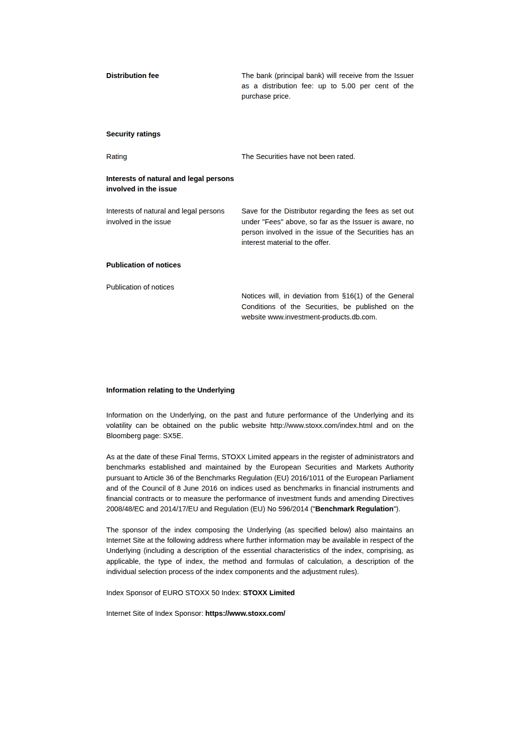| Distribution fee | The bank (principal bank) will receive from the Issuer as a distribution fee: up to 5.00 per cent of the purchase price. |
| Security ratings | |
| Rating | The Securities have not been rated. |
| Interests of natural and legal persons involved in the issue | |
| Interests of natural and legal persons involved in the issue | Save for the Distributor regarding the fees as set out under "Fees" above, so far as the Issuer is aware, no person involved in the issue of the Securities has an interest material to the offer. |
| Publication of notices | |
| Publication of notices | Notices will, in deviation from §16(1) of the General Conditions of the Securities, be published on the website www.investment-products.db.com. |
Information relating to the Underlying
Information on the Underlying, on the past and future performance of the Underlying and its volatility can be obtained on the public website http://www.stoxx.com/index.html and on the Bloomberg page: SX5E.
As at the date of these Final Terms, STOXX Limited appears in the register of administrators and benchmarks established and maintained by the European Securities and Markets Authority pursuant to Article 36 of the Benchmarks Regulation (EU) 2016/1011 of the European Parliament and of the Council of 8 June 2016 on indices used as benchmarks in financial instruments and financial contracts or to measure the performance of investment funds and amending Directives 2008/48/EC and 2014/17/EU and Regulation (EU) No 596/2014 ("Benchmark Regulation").
The sponsor of the index composing the Underlying (as specified below) also maintains an Internet Site at the following address where further information may be available in respect of the Underlying (including a description of the essential characteristics of the index, comprising, as applicable, the type of index, the method and formulas of calculation, a description of the individual selection process of the index components and the adjustment rules).
Index Sponsor of EURO STOXX 50 Index: STOXX Limited
Internet Site of Index Sponsor: https://www.stoxx.com/